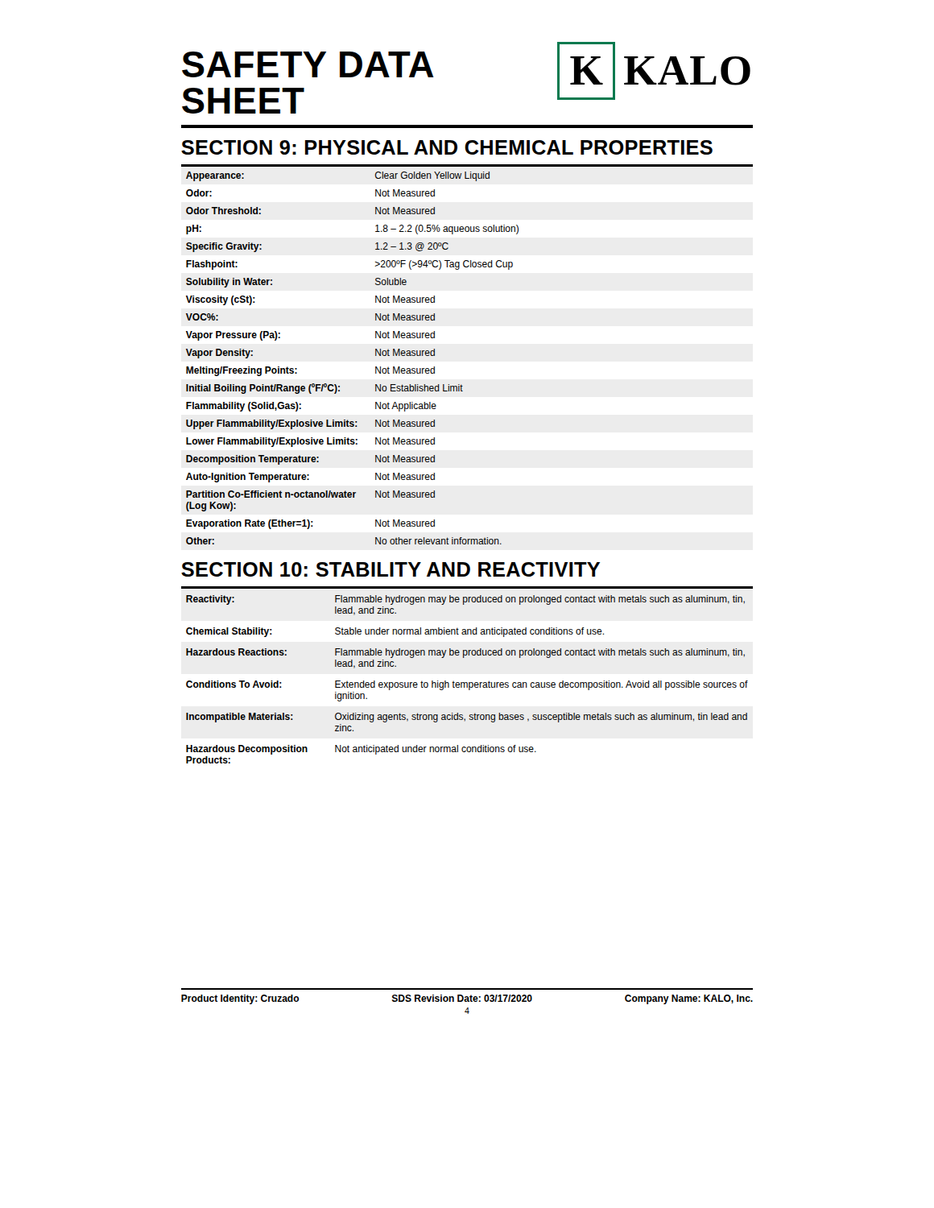SAFETY DATA SHEET
K
KALO
SECTION 9: PHYSICAL AND CHEMICAL PROPERTIES
| Appearance: | Clear Golden Yellow Liquid |
| Odor: | Not Measured |
| Odor Threshold: | Not Measured |
| pH: | 1.8 – 2.2 (0.5% aqueous solution) |
| Specific Gravity: | 1.2 – 1.3 @ 20ºC |
| Flashpoint: | >200ºF (>94ºC) Tag Closed Cup |
| Solubility in Water: | Soluble |
| Viscosity (cSt): | Not Measured |
| VOC%: | Not Measured |
| Vapor Pressure (Pa): | Not Measured |
| Vapor Density: | Not Measured |
| Melting/Freezing Points: | Not Measured |
| Initial Boiling Point/Range (ºF/ºC): | No Established Limit |
| Flammability (Solid,Gas): | Not Applicable |
| Upper Flammability/Explosive Limits: | Not Measured |
| Lower Flammability/Explosive Limits: | Not Measured |
| Decomposition Temperature: | Not Measured |
| Auto-Ignition Temperature: | Not Measured |
| Partition Co-Efficient n-octanol/water (Log Kow): | Not Measured |
| Evaporation Rate (Ether=1): | Not Measured |
| Other: | No other relevant information. |
SECTION 10: STABILITY AND REACTIVITY
| Reactivity: | Flammable hydrogen may be produced on prolonged contact with metals such as aluminum, tin, lead, and zinc. |
| Chemical Stability: | Stable under normal ambient and anticipated conditions of use. |
| Hazardous Reactions: | Flammable hydrogen may be produced on prolonged contact with metals such as aluminum, tin, lead, and zinc. |
| Conditions To Avoid: | Extended exposure to high temperatures can cause decomposition. Avoid all possible sources of ignition. |
| Incompatible Materials: | Oxidizing agents, strong acids, strong bases , susceptible metals such as aluminum, tin lead and zinc. |
| Hazardous Decomposition Products: | Not anticipated under normal conditions of use. |
Product Identity: Cruzado
SDS Revision Date: 03/17/2020
Company Name: KALO, Inc.
4